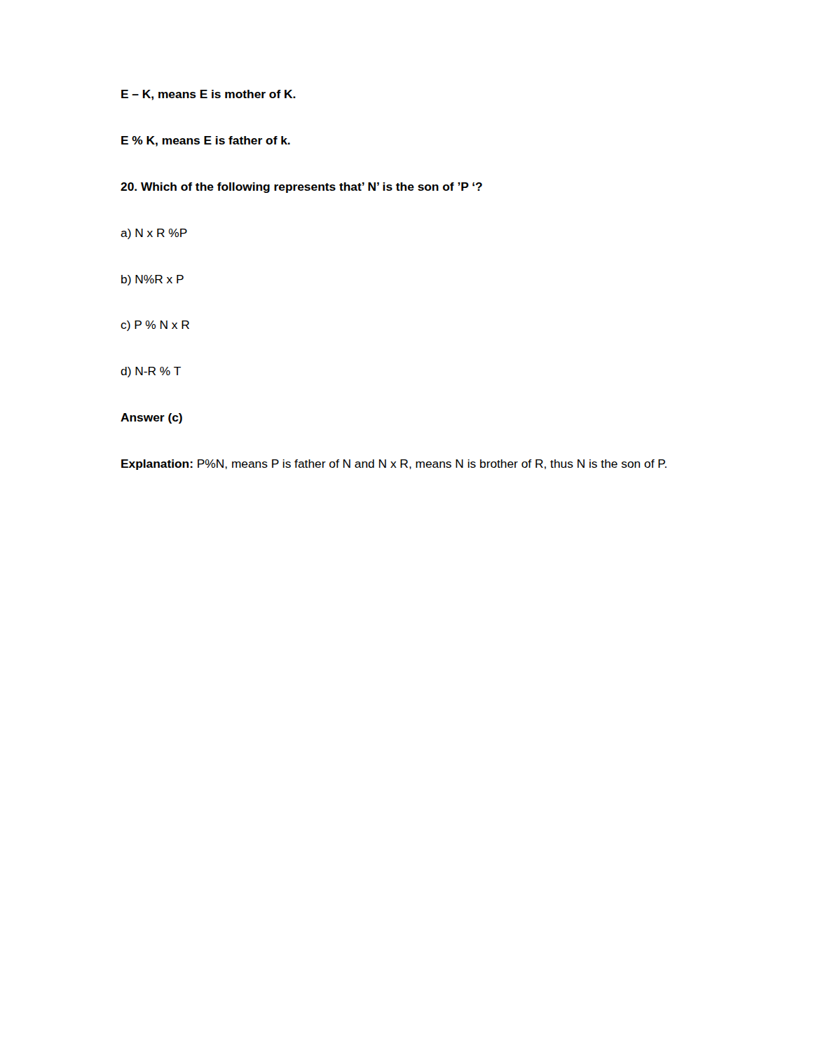E – K, means E is mother of K.
E % K, means E is father of k.
20. Which of the following represents that’ N’ is the son of ’P ‘?
a) N x R %P
b) N%R x P
c) P % N x R
d) N-R % T
Answer (c)
Explanation: P%N, means P is father of N and N x R, means N is brother of R, thus N is the son of P.